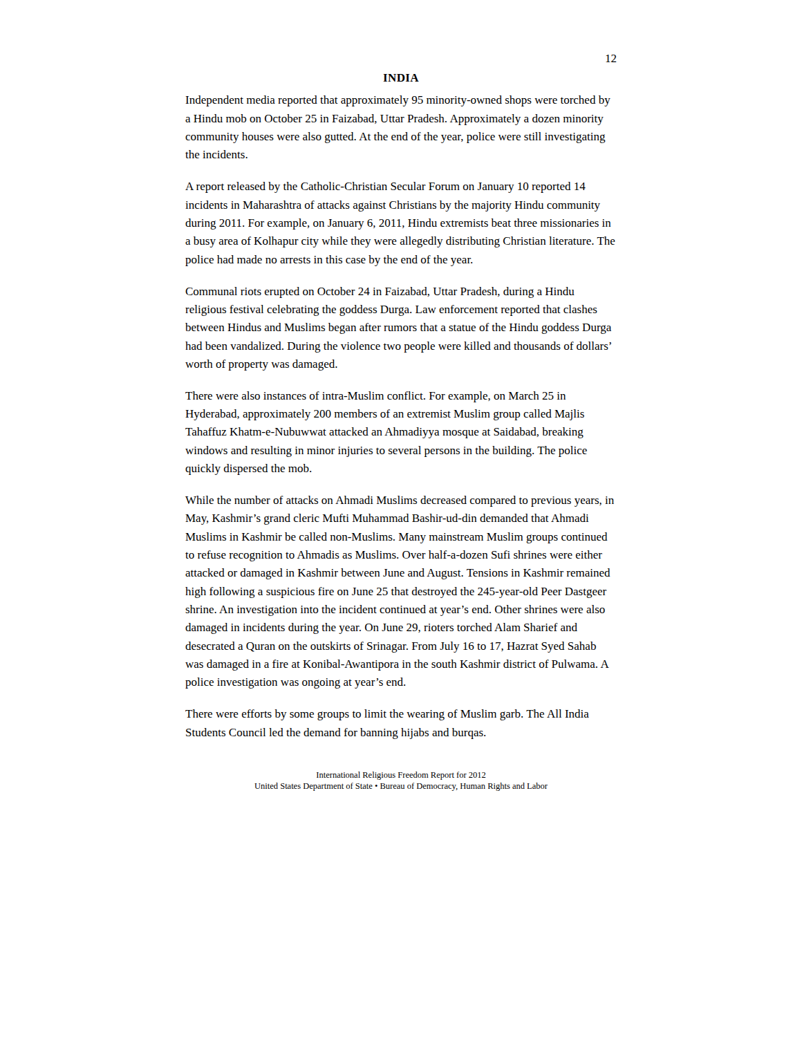12
INDIA
Independent media reported that approximately 95 minority-owned shops were torched by a Hindu mob on October 25 in Faizabad, Uttar Pradesh. Approximately a dozen minority community houses were also gutted. At the end of the year, police were still investigating the incidents.
A report released by the Catholic-Christian Secular Forum on January 10 reported 14 incidents in Maharashtra of attacks against Christians by the majority Hindu community during 2011. For example, on January 6, 2011, Hindu extremists beat three missionaries in a busy area of Kolhapur city while they were allegedly distributing Christian literature. The police had made no arrests in this case by the end of the year.
Communal riots erupted on October 24 in Faizabad, Uttar Pradesh, during a Hindu religious festival celebrating the goddess Durga. Law enforcement reported that clashes between Hindus and Muslims began after rumors that a statue of the Hindu goddess Durga had been vandalized. During the violence two people were killed and thousands of dollars’ worth of property was damaged.
There were also instances of intra-Muslim conflict. For example, on March 25 in Hyderabad, approximately 200 members of an extremist Muslim group called Majlis Tahaffuz Khatm-e-Nubuwwat attacked an Ahmadiyya mosque at Saidabad, breaking windows and resulting in minor injuries to several persons in the building. The police quickly dispersed the mob.
While the number of attacks on Ahmadi Muslims decreased compared to previous years, in May, Kashmir’s grand cleric Mufti Muhammad Bashir-ud-din demanded that Ahmadi Muslims in Kashmir be called non-Muslims. Many mainstream Muslim groups continued to refuse recognition to Ahmadis as Muslims. Over half-a-dozen Sufi shrines were either attacked or damaged in Kashmir between June and August. Tensions in Kashmir remained high following a suspicious fire on June 25 that destroyed the 245-year-old Peer Dastgeer shrine. An investigation into the incident continued at year’s end. Other shrines were also damaged in incidents during the year. On June 29, rioters torched Alam Sharief and desecrated a Quran on the outskirts of Srinagar. From July 16 to 17, Hazrat Syed Sahab was damaged in a fire at Konibal-Awantipora in the south Kashmir district of Pulwama. A police investigation was ongoing at year’s end.
There were efforts by some groups to limit the wearing of Muslim garb. The All India Students Council led the demand for banning hijabs and burqas.
International Religious Freedom Report for 2012
United States Department of State • Bureau of Democracy, Human Rights and Labor